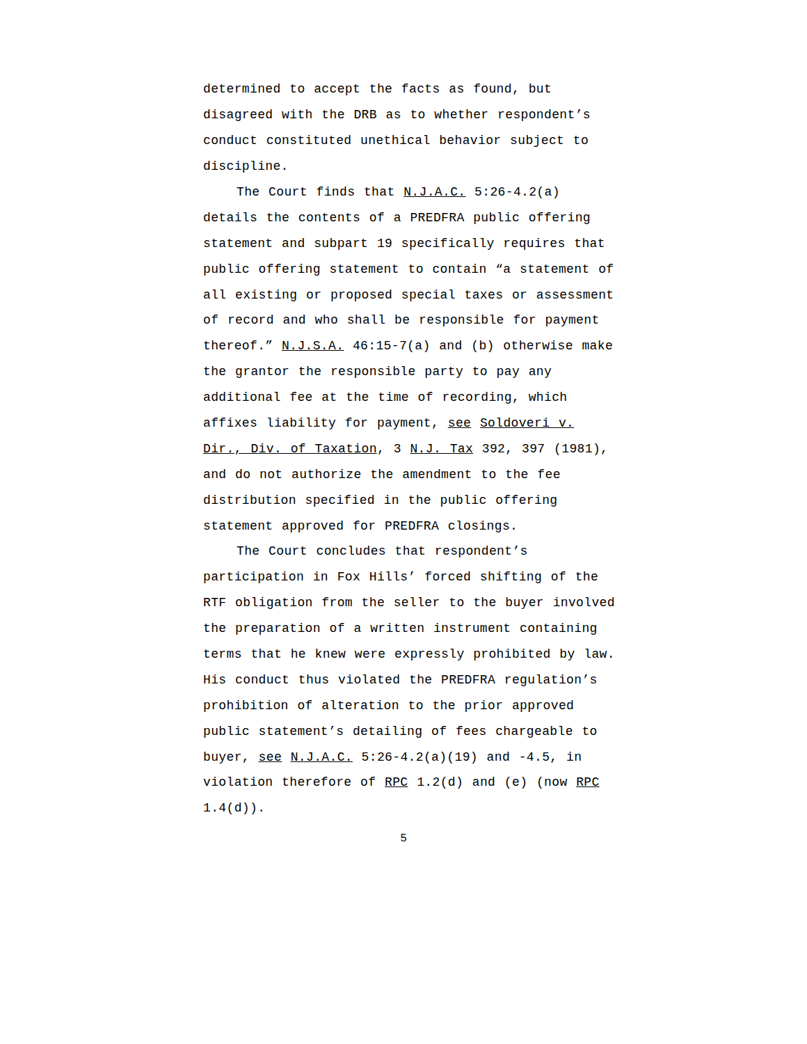determined to accept the facts as found, but disagreed with the DRB as to whether respondent’s conduct constituted unethical behavior subject to discipline.
The Court finds that N.J.A.C. 5:26-4.2(a) details the contents of a PREDFRA public offering statement and subpart 19 specifically requires that public offering statement to contain “a statement of all existing or proposed special taxes or assessment of record and who shall be responsible for payment thereof.” N.J.S.A. 46:15-7(a) and (b) otherwise make the grantor the responsible party to pay any additional fee at the time of recording, which affixes liability for payment, see Soldoveri v. Dir., Div. of Taxation, 3 N.J. Tax 392, 397 (1981), and do not authorize the amendment to the fee distribution specified in the public offering statement approved for PREDFRA closings.
The Court concludes that respondent’s participation in Fox Hills’ forced shifting of the RTF obligation from the seller to the buyer involved the preparation of a written instrument containing terms that he knew were expressly prohibited by law. His conduct thus violated the PREDFRA regulation’s prohibition of alteration to the prior approved public statement’s detailing of fees chargeable to buyer, see N.J.A.C. 5:26-4.2(a)(19) and -4.5, in violation therefore of RPC 1.2(d) and (e) (now RPC 1.4(d)).
5